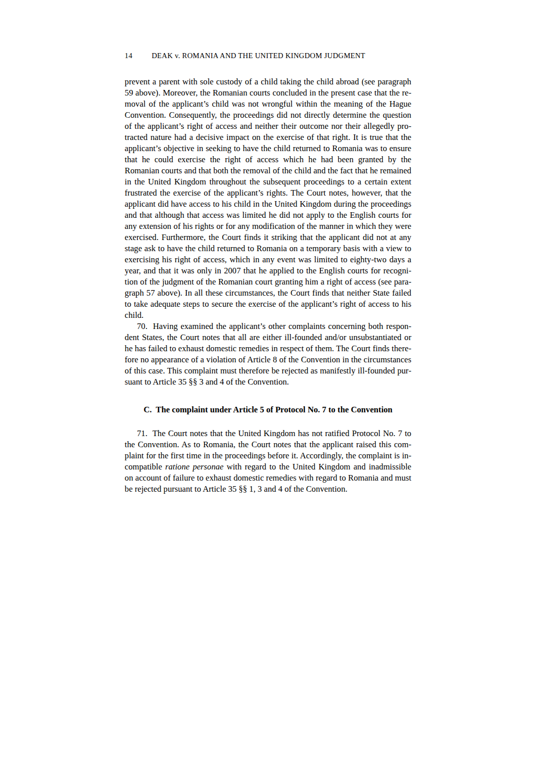14 DEAK v. ROMANIA AND THE UNITED KINGDOM JUDGMENT
prevent a parent with sole custody of a child taking the child abroad (see paragraph 59 above). Moreover, the Romanian courts concluded in the present case that the removal of the applicant’s child was not wrongful within the meaning of the Hague Convention. Consequently, the proceedings did not directly determine the question of the applicant’s right of access and neither their outcome nor their allegedly protracted nature had a decisive impact on the exercise of that right. It is true that the applicant’s objective in seeking to have the child returned to Romania was to ensure that he could exercise the right of access which he had been granted by the Romanian courts and that both the removal of the child and the fact that he remained in the United Kingdom throughout the subsequent proceedings to a certain extent frustrated the exercise of the applicant’s rights. The Court notes, however, that the applicant did have access to his child in the United Kingdom during the proceedings and that although that access was limited he did not apply to the English courts for any extension of his rights or for any modification of the manner in which they were exercised. Furthermore, the Court finds it striking that the applicant did not at any stage ask to have the child returned to Romania on a temporary basis with a view to exercising his right of access, which in any event was limited to eighty-two days a year, and that it was only in 2007 that he applied to the English courts for recognition of the judgment of the Romanian court granting him a right of access (see paragraph 57 above). In all these circumstances, the Court finds that neither State failed to take adequate steps to secure the exercise of the applicant’s right of access to his child.
70. Having examined the applicant’s other complaints concerning both respondent States, the Court notes that all are either ill-founded and/or unsubstantiated or he has failed to exhaust domestic remedies in respect of them. The Court finds therefore no appearance of a violation of Article 8 of the Convention in the circumstances of this case. This complaint must therefore be rejected as manifestly ill-founded pursuant to Article 35 §§ 3 and 4 of the Convention.
C. The complaint under Article 5 of Protocol No. 7 to the Convention
71. The Court notes that the United Kingdom has not ratified Protocol No. 7 to the Convention. As to Romania, the Court notes that the applicant raised this complaint for the first time in the proceedings before it. Accordingly, the complaint is incompatible ratione personae with regard to the United Kingdom and inadmissible on account of failure to exhaust domestic remedies with regard to Romania and must be rejected pursuant to Article 35 §§ 1, 3 and 4 of the Convention.